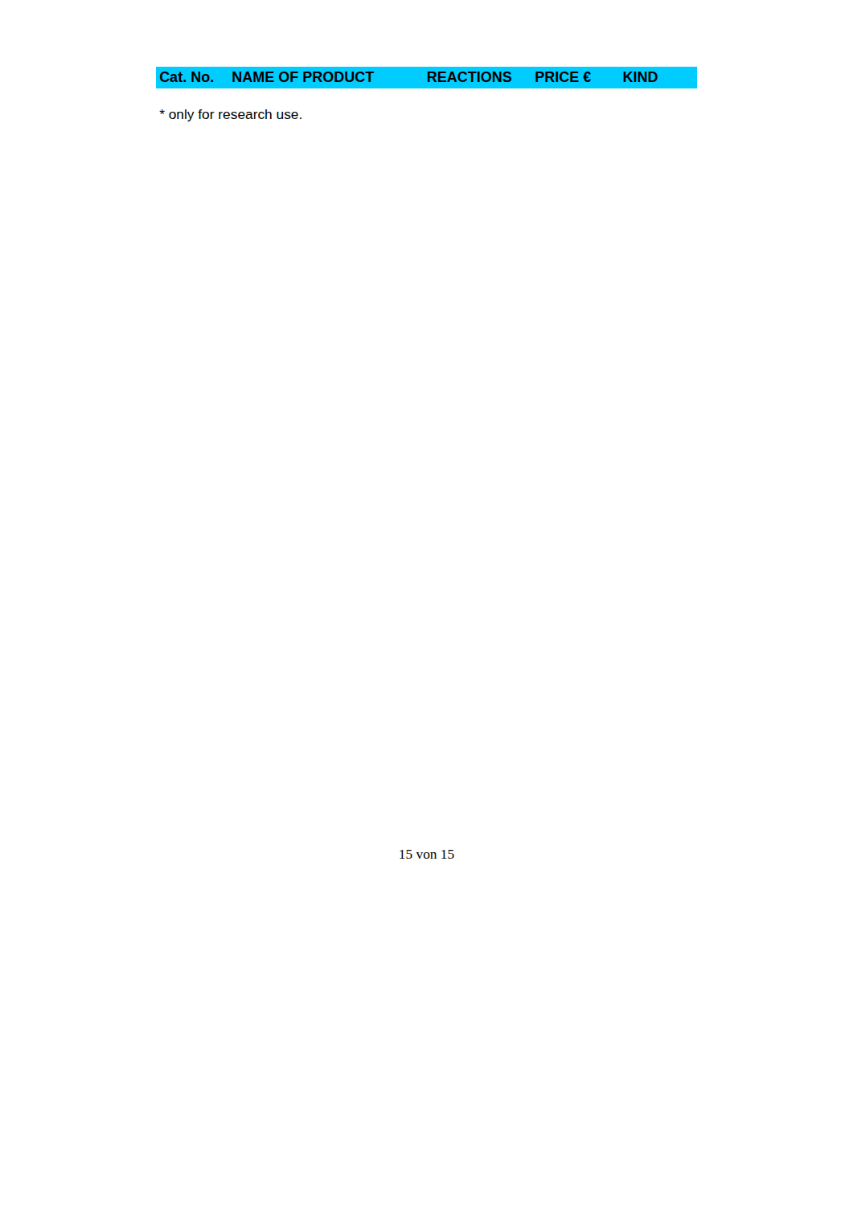| Cat. No. | NAME OF PRODUCT | REACTIONS | PRICE € | KIND |
| --- | --- | --- | --- | --- |
* only for research use.
15 von 15